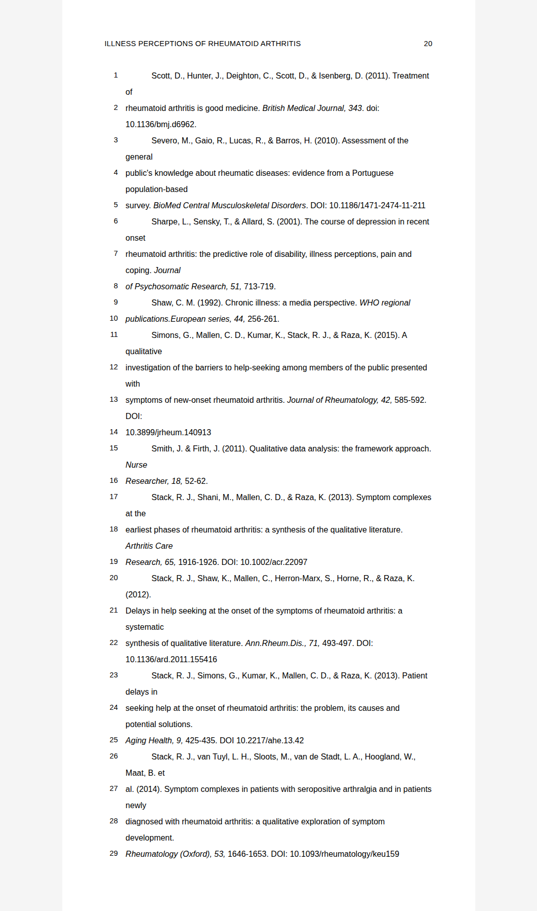Illness Perceptions of Rheumatoid Arthritis 20
Scott, D., Hunter, J., Deighton, C., Scott, D., & Isenberg, D. (2011). Treatment of
rheumatoid arthritis is good medicine. British Medical Journal, 343. doi: 10.1136/bmj.d6962.
Severo, M., Gaio, R., Lucas, R., & Barros, H. (2010). Assessment of the general
public's knowledge about rheumatic diseases: evidence from a Portuguese population-based
survey. BioMed Central Musculoskeletal Disorders. DOI: 10.1186/1471-2474-11-211
Sharpe, L., Sensky, T., & Allard, S. (2001). The course of depression in recent onset
rheumatoid arthritis: the predictive role of disability, illness perceptions, pain and coping. Journal
of Psychosomatic Research, 51, 713-719.
Shaw, C. M. (1992). Chronic illness: a media perspective. WHO regional
publications.European series, 44, 256-261.
Simons, G., Mallen, C. D., Kumar, K., Stack, R. J., & Raza, K. (2015). A qualitative
investigation of the barriers to help-seeking among members of the public presented with
symptoms of new-onset rheumatoid arthritis. Journal of Rheumatology, 42, 585-592. DOI:
10.3899/jrheum.140913
Smith, J. & Firth, J. (2011). Qualitative data analysis: the framework approach. Nurse
Researcher, 18, 52-62.
Stack, R. J., Shani, M., Mallen, C. D., & Raza, K. (2013). Symptom complexes at the
earliest phases of rheumatoid arthritis: a synthesis of the qualitative literature. Arthritis Care
Research, 65, 1916-1926. DOI: 10.1002/acr.22097
Stack, R. J., Shaw, K., Mallen, C., Herron-Marx, S., Horne, R., & Raza, K. (2012).
Delays in help seeking at the onset of the symptoms of rheumatoid arthritis: a systematic
synthesis of qualitative literature. Ann.Rheum.Dis., 71, 493-497. DOI: 10.1136/ard.2011.155416
Stack, R. J., Simons, G., Kumar, K., Mallen, C. D., & Raza, K. (2013). Patient delays in
seeking help at the onset of rheumatoid arthritis: the problem, its causes and potential solutions.
Aging Health, 9, 425-435. DOI 10.2217/ahe.13.42
Stack, R. J., van Tuyl, L. H., Sloots, M., van de Stadt, L. A., Hoogland, W., Maat, B. et
al. (2014). Symptom complexes in patients with seropositive arthralgia and in patients newly
diagnosed with rheumatoid arthritis: a qualitative exploration of symptom development.
Rheumatology (Oxford), 53, 1646-1653. DOI: 10.1093/rheumatology/keu159